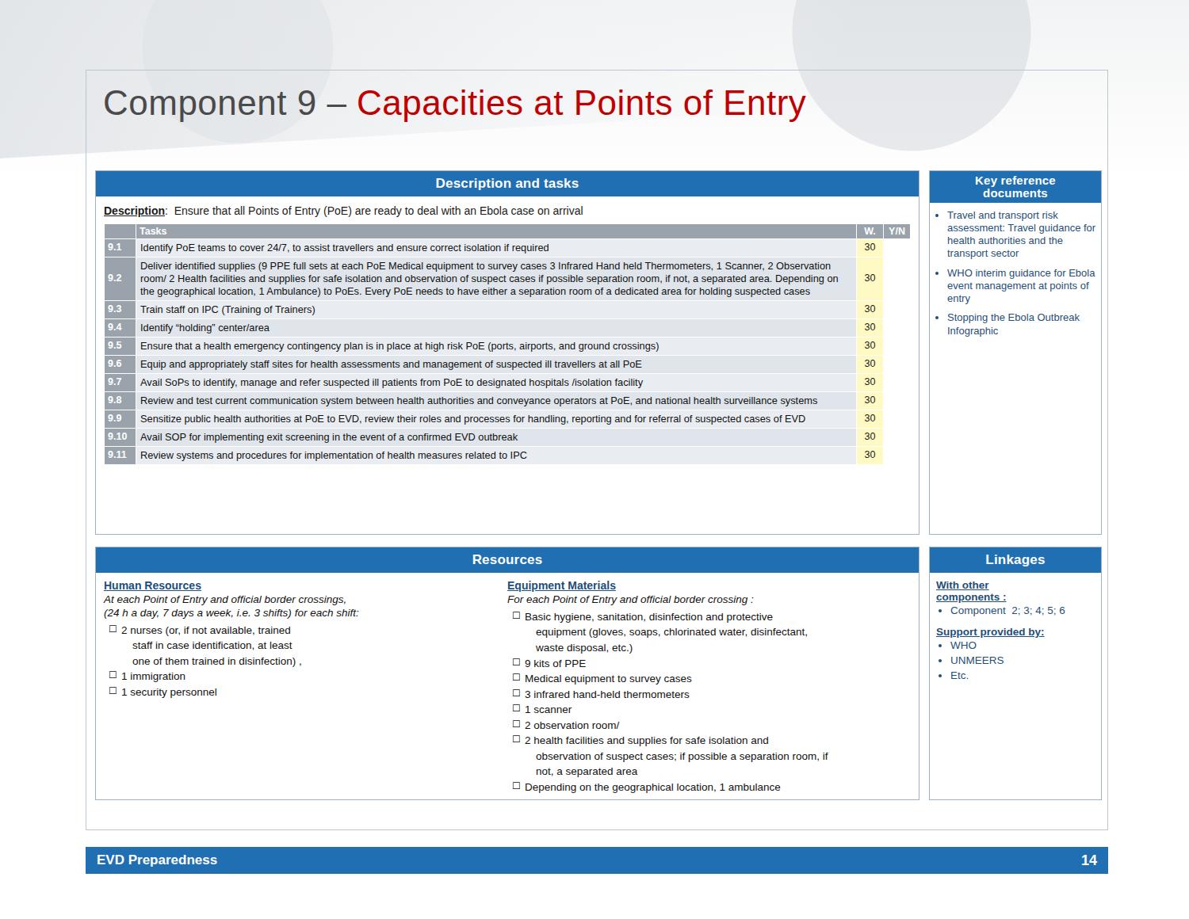Component 9 – Capacities at Points of Entry
Description and tasks
Description: Ensure that all Points of Entry (PoE) are ready to deal with an Ebola case on arrival
| | Tasks | W. | Y/N |
| --- | --- | --- | --- |
| 9.1 | Identify PoE teams to cover 24/7, to assist travellers and ensure correct isolation if required | 30 | |
| 9.2 | Deliver identified supplies (9 PPE full sets at each PoE Medical equipment to survey cases 3 Infrared Hand held Thermometers, 1 Scanner, 2 Observation room/ 2 Health facilities and supplies for safe isolation and observation of suspect cases if possible separation room, if not, a separated area. Depending on the geographical location, 1 Ambulance) to PoEs. Every PoE needs to have either a separation room of a dedicated area for holding suspected cases | 30 | |
| 9.3 | Train staff on IPC (Training of Trainers) | 30 | |
| 9.4 | Identify “holding” center/area | 30 | |
| 9.5 | Ensure that a health emergency contingency plan is in place at high risk PoE (ports, airports, and ground crossings) | 30 | |
| 9.6 | Equip and appropriately staff sites for health assessments and management of suspected ill travellers at all PoE | 30 | |
| 9.7 | Avail SoPs to identify, manage and refer suspected ill patients from PoE to designated hospitals /isolation facility | 30 | |
| 9.8 | Review and test current communication system between health authorities and conveyance operators at PoE, and national health surveillance systems | 30 | |
| 9.9 | Sensitize public health authorities at PoE to EVD, review their roles and processes for handling, reporting and for referral of suspected cases of EVD | 30 | |
| 9.10 | Avail SOP for implementing exit screening in the event of a confirmed EVD outbreak | 30 | |
| 9.11 | Review systems and procedures for implementation of health measures related to IPC | 30 | |
Key reference
documents
Travel and transport risk assessment: Travel guidance for health authorities and the transport sector
WHO interim guidance for Ebola event management at points of entry
Stopping the Ebola Outbreak Infographic
Resources
Human Resources
At each Point of Entry and official border crossings,
(24 h a day, 7 days a week, i.e. 3 shifts) for each shift:
2 nurses (or, if not available, trained
staff in case identification, at least
one of them trained in disinfection) ,
1 immigration
1 security personnel
Equipment Materials
For each Point of Entry and official border crossing :
Basic hygiene, sanitation, disinfection and protective
equipment (gloves, soaps, chlorinated water, disinfectant,
waste disposal, etc.)
9 kits of PPE
Medical equipment to survey cases
3 infrared hand-held thermometers
1 scanner
2 observation room/
2 health facilities and supplies for safe isolation and
observation of suspect cases; if possible a separation room, if
not, a separated area
Depending on the geographical location, 1 ambulance
Linkages
With other
components :
Component 2; 3; 4; 5; 6
Support provided by:
WHO
UNMEERS
Etc.
EVD Preparedness 14